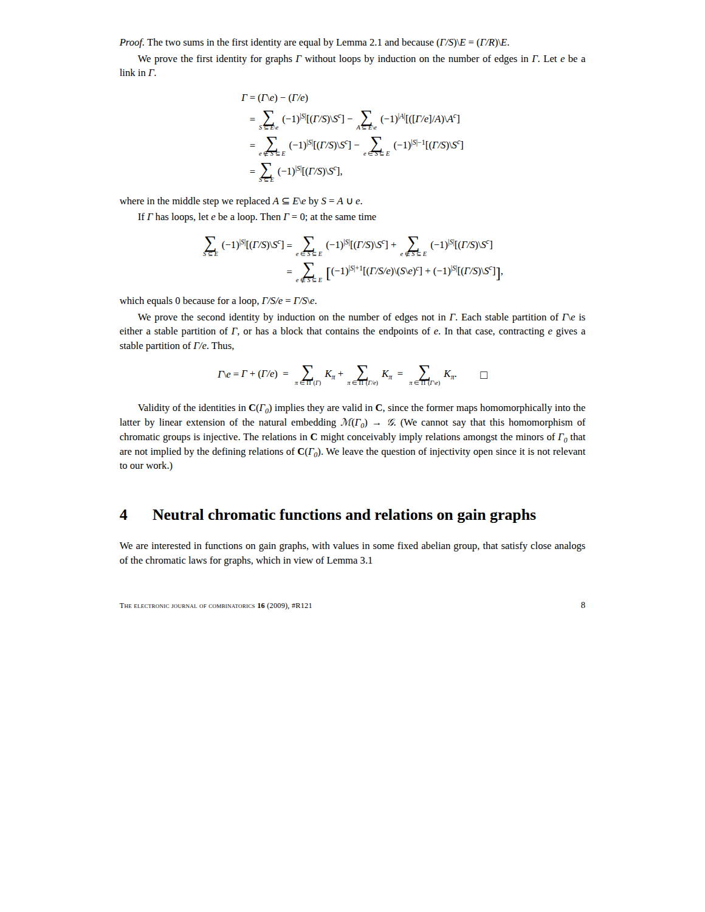Proof. The two sums in the first identity are equal by Lemma 2.1 and because (Γ/S)\E = (Γ/R)\E.
We prove the first identity for graphs Γ without loops by induction on the number of edges in Γ. Let e be a link in Γ.
| Γ | = | ( Γ \ e ) − ( Γ/e ) |
| | = | ∑ S ⊆ E \ e (−1) / S / [( Γ/S )\ S c ] − ∑ A ⊆ E \ e (−1) / A / [([ Γ/e ]/ A )\ A c ] |
| | = | ∑ e ∉ S ⊆ E (−1) / S / [( Γ/S )\ S c ] − ∑ e ∈ S ⊆ E (−1) / S /−1 [( Γ/S )\ S c ] |
| | = | ∑ S ⊆ E (−1) / S / [( Γ/S )\ S c ], |
where in the middle step we replaced A ⊆ E\e by S = A ∪ e.
If Γ has loops, let e be a loop. Then Γ = 0; at the same time
| ∑ S ⊆ E (−1) / S / [( Γ/S )\ S c ] | = | ∑ e ∈ S ⊆ E (−1) / S / [( Γ/S )\ S c ] + ∑ e ∉ S ⊆ E (−1) / S / [( Γ/S )\ S c ] |
| | = | ∑ e ∉ S ⊆ E [ (−1) / S /+1 [( Γ/S/e )\( S \ e ) c ] + (−1) / S / [( Γ/S )\ S c ] ] , |
which equals 0 because for a loop, Γ/S/e = Γ/S\e.
We prove the second identity by induction on the number of edges not in Γ. Each stable partition of Γ\e is either a stable partition of Γ, or has a block that contains the endpoints of e. In that case, contracting e gives a stable partition of Γ/e. Thus,
| Γ \ e | = | Γ + ( Γ/e ) = ∑ π ∈ Π * ( Γ ) K π + ∑ π ∈ Π * ( Γ/e ) K π = ∑ π ∈ Π * ( Γ \ e ) K π . | □ |
Validity of the identities in C(Γ0) implies they are valid in C, since the former maps homomorphically into the latter by linear extension of the natural embedding ℳ(Γ0) → 𝒢. (We cannot say that this homomorphism of chromatic groups is injective. The relations in C might conceivably imply relations amongst the minors of Γ0 that are not implied by the defining relations of C(Γ0). We leave the question of injectivity open since it is not relevant to our work.)
4 Neutral chromatic functions and relations on gain graphs
We are interested in functions on gain graphs, with values in some fixed abelian group, that satisfy close analogs of the chromatic laws for graphs, which in view of Lemma 3.1
The electronic journal of combinatorics 16 (2009), #R121
8